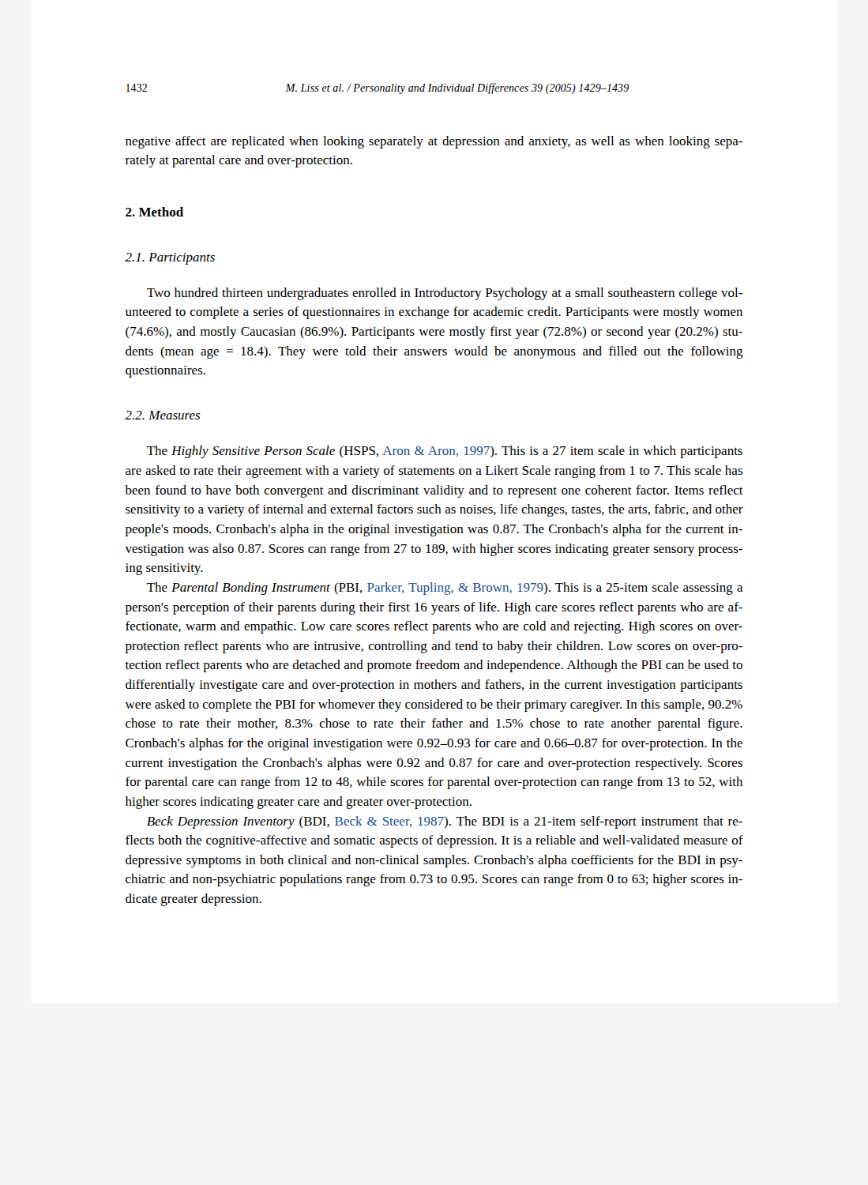1432 M. Liss et al. / Personality and Individual Differences 39 (2005) 1429–1439
negative affect are replicated when looking separately at depression and anxiety, as well as when looking separately at parental care and over-protection.
2. Method
2.1. Participants
Two hundred thirteen undergraduates enrolled in Introductory Psychology at a small southeastern college volunteered to complete a series of questionnaires in exchange for academic credit. Participants were mostly women (74.6%), and mostly Caucasian (86.9%). Participants were mostly first year (72.8%) or second year (20.2%) students (mean age = 18.4). They were told their answers would be anonymous and filled out the following questionnaires.
2.2. Measures
The Highly Sensitive Person Scale (HSPS, Aron & Aron, 1997). This is a 27 item scale in which participants are asked to rate their agreement with a variety of statements on a Likert Scale ranging from 1 to 7. This scale has been found to have both convergent and discriminant validity and to represent one coherent factor. Items reflect sensitivity to a variety of internal and external factors such as noises, life changes, tastes, the arts, fabric, and other people's moods. Cronbach's alpha in the original investigation was 0.87. The Cronbach's alpha for the current investigation was also 0.87. Scores can range from 27 to 189, with higher scores indicating greater sensory processing sensitivity.
The Parental Bonding Instrument (PBI, Parker, Tupling, & Brown, 1979). This is a 25-item scale assessing a person's perception of their parents during their first 16 years of life. High care scores reflect parents who are affectionate, warm and empathic. Low care scores reflect parents who are cold and rejecting. High scores on over-protection reflect parents who are intrusive, controlling and tend to baby their children. Low scores on over-protection reflect parents who are detached and promote freedom and independence. Although the PBI can be used to differentially investigate care and over-protection in mothers and fathers, in the current investigation participants were asked to complete the PBI for whomever they considered to be their primary caregiver. In this sample, 90.2% chose to rate their mother, 8.3% chose to rate their father and 1.5% chose to rate another parental figure. Cronbach's alphas for the original investigation were 0.92–0.93 for care and 0.66–0.87 for over-protection. In the current investigation the Cronbach's alphas were 0.92 and 0.87 for care and over-protection respectively. Scores for parental care can range from 12 to 48, while scores for parental over-protection can range from 13 to 52, with higher scores indicating greater care and greater over-protection.
Beck Depression Inventory (BDI, Beck & Steer, 1987). The BDI is a 21-item self-report instrument that reflects both the cognitive-affective and somatic aspects of depression. It is a reliable and well-validated measure of depressive symptoms in both clinical and non-clinical samples. Cronbach's alpha coefficients for the BDI in psychiatric and non-psychiatric populations range from 0.73 to 0.95. Scores can range from 0 to 63; higher scores indicate greater depression.